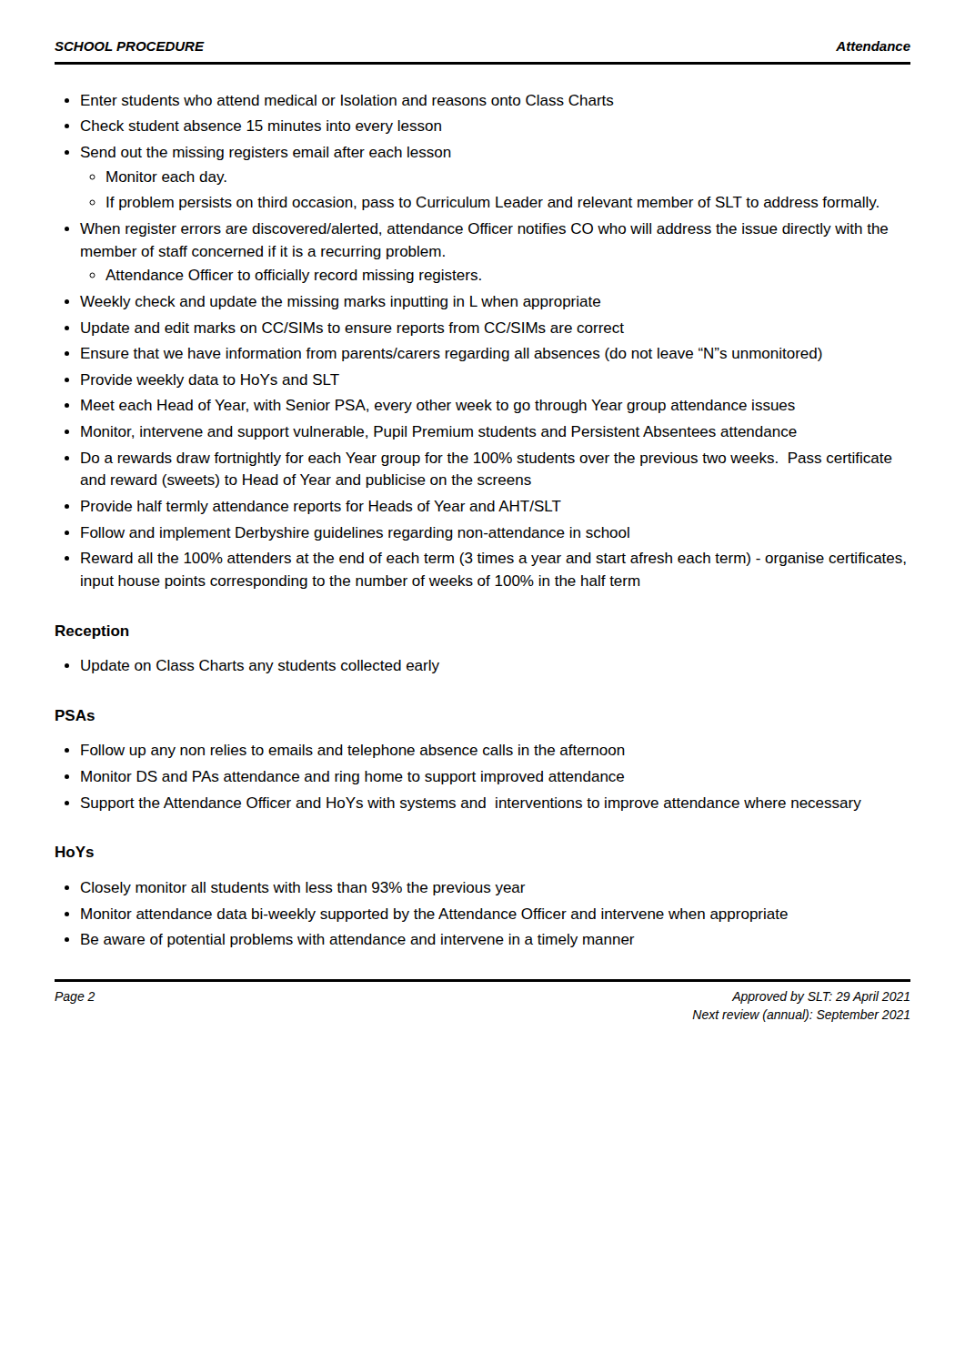School Procedure Attendance
Enter students who attend medical or Isolation and reasons onto Class Charts
Check student absence 15 minutes into every lesson
Send out the missing registers email after each lesson
Monitor each day.
If problem persists on third occasion, pass to Curriculum Leader and relevant member of SLT to address formally.
When register errors are discovered/alerted, attendance Officer notifies CO who will address the issue directly with the member of staff concerned if it is a recurring problem.
Attendance Officer to officially record missing registers.
Weekly check and update the missing marks inputting in L when appropriate
Update and edit marks on CC/SIMs to ensure reports from CC/SIMs are correct
Ensure that we have information from parents/carers regarding all absences (do not leave “N”s unmonitored)
Provide weekly data to HoYs and SLT
Meet each Head of Year, with Senior PSA, every other week to go through Year group attendance issues
Monitor, intervene and support vulnerable, Pupil Premium students and Persistent Absentees attendance
Do a rewards draw fortnightly for each Year group for the 100% students over the previous two weeks. Pass certificate and reward (sweets) to Head of Year and publicise on the screens
Provide half termly attendance reports for Heads of Year and AHT/SLT
Follow and implement Derbyshire guidelines regarding non-attendance in school
Reward all the 100% attenders at the end of each term (3 times a year and start afresh each term) - organise certificates, input house points corresponding to the number of weeks of 100% in the half term
Reception
Update on Class Charts any students collected early
PSAs
Follow up any non relies to emails and telephone absence calls in the afternoon
Monitor DS and PAs attendance and ring home to support improved attendance
Support the Attendance Officer and HoYs with systems and interventions to improve attendance where necessary
HoYs
Closely monitor all students with less than 93% the previous year
Monitor attendance data bi-weekly supported by the Attendance Officer and intervene when appropriate
Be aware of potential problems with attendance and intervene in a timely manner
Page 2 Approved by SLT: 29 April 2021
Next review (annual): September 2021